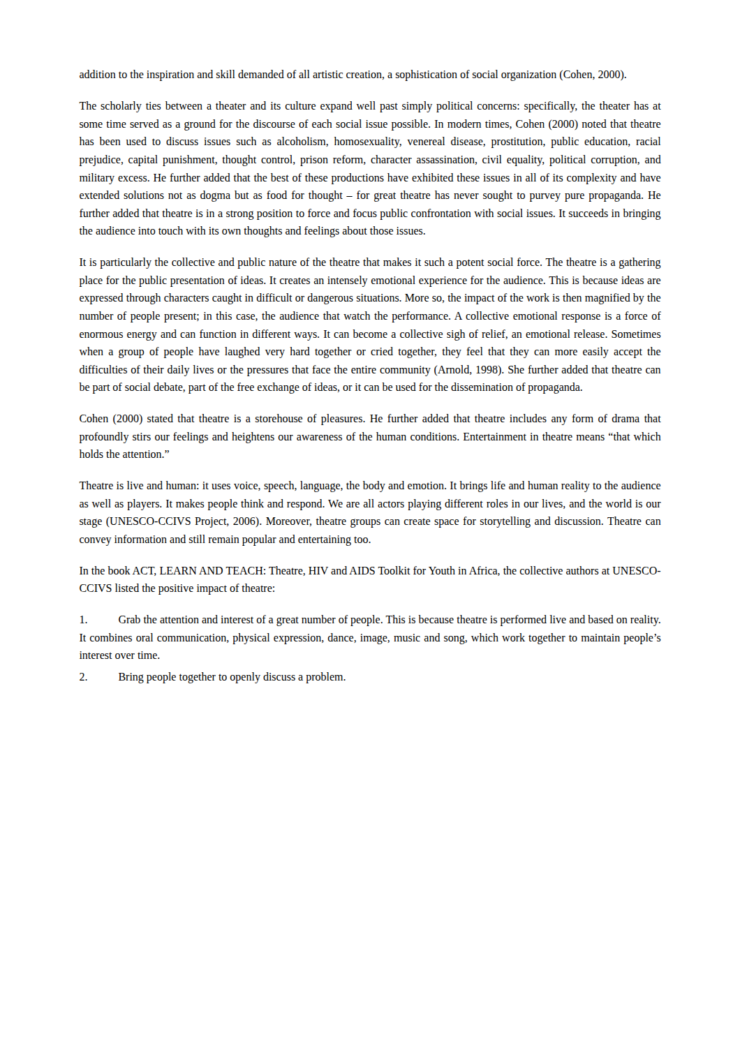addition to the inspiration and skill demanded of all artistic creation, a sophistication of social organization (Cohen, 2000).
The scholarly ties between a theater and its culture expand well past simply political concerns: specifically, the theater has at some time served as a ground for the discourse of each social issue possible. In modern times, Cohen (2000) noted that theatre has been used to discuss issues such as alcoholism, homosexuality, venereal disease, prostitution, public education, racial prejudice, capital punishment, thought control, prison reform, character assassination, civil equality, political corruption, and military excess. He further added that the best of these productions have exhibited these issues in all of its complexity and have extended solutions not as dogma but as food for thought – for great theatre has never sought to purvey pure propaganda. He further added that theatre is in a strong position to force and focus public confrontation with social issues. It succeeds in bringing the audience into touch with its own thoughts and feelings about those issues.
It is particularly the collective and public nature of the theatre that makes it such a potent social force. The theatre is a gathering place for the public presentation of ideas. It creates an intensely emotional experience for the audience. This is because ideas are expressed through characters caught in difficult or dangerous situations. More so, the impact of the work is then magnified by the number of people present; in this case, the audience that watch the performance. A collective emotional response is a force of enormous energy and can function in different ways. It can become a collective sigh of relief, an emotional release. Sometimes when a group of people have laughed very hard together or cried together, they feel that they can more easily accept the difficulties of their daily lives or the pressures that face the entire community (Arnold, 1998). She further added that theatre can be part of social debate, part of the free exchange of ideas, or it can be used for the dissemination of propaganda.
Cohen (2000) stated that theatre is a storehouse of pleasures. He further added that theatre includes any form of drama that profoundly stirs our feelings and heightens our awareness of the human conditions. Entertainment in theatre means “that which holds the attention.”
Theatre is live and human: it uses voice, speech, language, the body and emotion. It brings life and human reality to the audience as well as players. It makes people think and respond. We are all actors playing different roles in our lives, and the world is our stage (UNESCO-CCIVS Project, 2006). Moreover, theatre groups can create space for storytelling and discussion. Theatre can convey information and still remain popular and entertaining too.
In the book ACT, LEARN AND TEACH: Theatre, HIV and AIDS Toolkit for Youth in Africa, the collective authors at UNESCO-CCIVS listed the positive impact of theatre:
1. Grab the attention and interest of a great number of people. This is because theatre is performed live and based on reality. It combines oral communication, physical expression, dance, image, music and song, which work together to maintain people’s interest over time.
2. Bring people together to openly discuss a problem.